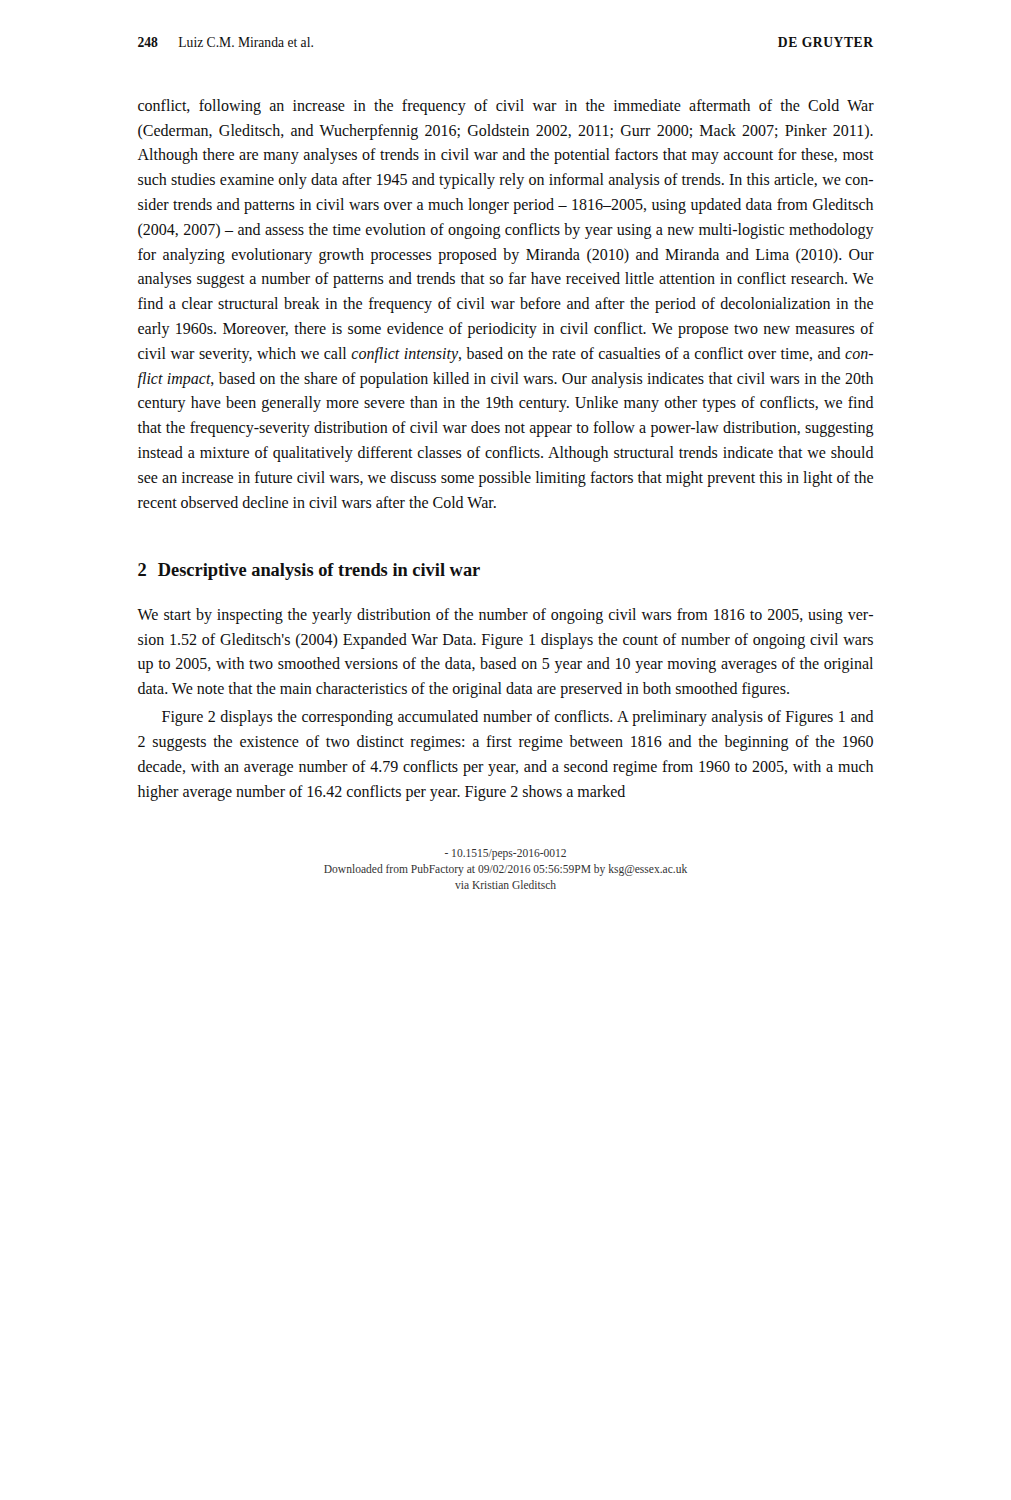248 Luiz C.M. Miranda et al. De Gruyter
conflict, following an increase in the frequency of civil war in the immediate aftermath of the Cold War (Cederman, Gleditsch, and Wucherpfennig 2016; Goldstein 2002, 2011; Gurr 2000; Mack 2007; Pinker 2011). Although there are many analyses of trends in civil war and the potential factors that may account for these, most such studies examine only data after 1945 and typically rely on informal analysis of trends. In this article, we consider trends and patterns in civil wars over a much longer period – 1816–2005, using updated data from Gleditsch (2004, 2007) – and assess the time evolution of ongoing conflicts by year using a new multi-logistic methodology for analyzing evolutionary growth processes proposed by Miranda (2010) and Miranda and Lima (2010). Our analyses suggest a number of patterns and trends that so far have received little attention in conflict research. We find a clear structural break in the frequency of civil war before and after the period of decolonialization in the early 1960s. Moreover, there is some evidence of periodicity in civil conflict. We propose two new measures of civil war severity, which we call conflict intensity, based on the rate of casualties of a conflict over time, and conflict impact, based on the share of population killed in civil wars. Our analysis indicates that civil wars in the 20th century have been generally more severe than in the 19th century. Unlike many other types of conflicts, we find that the frequency-severity distribution of civil war does not appear to follow a power-law distribution, suggesting instead a mixture of qualitatively different classes of conflicts. Although structural trends indicate that we should see an increase in future civil wars, we discuss some possible limiting factors that might prevent this in light of the recent observed decline in civil wars after the Cold War.
2 Descriptive analysis of trends in civil war
We start by inspecting the yearly distribution of the number of ongoing civil wars from 1816 to 2005, using version 1.52 of Gleditsch's (2004) Expanded War Data. Figure 1 displays the count of number of ongoing civil wars up to 2005, with two smoothed versions of the data, based on 5 year and 10 year moving averages of the original data. We note that the main characteristics of the original data are preserved in both smoothed figures.
Figure 2 displays the corresponding accumulated number of conflicts. A preliminary analysis of Figures 1 and 2 suggests the existence of two distinct regimes: a first regime between 1816 and the beginning of the 1960 decade, with an average number of 4.79 conflicts per year, and a second regime from 1960 to 2005, with a much higher average number of 16.42 conflicts per year. Figure 2 shows a marked
- 10.1515/peps-2016-0012
Downloaded from PubFactory at 09/02/2016 05:56:59PM by ksg@essex.ac.uk
via Kristian Gleditsch